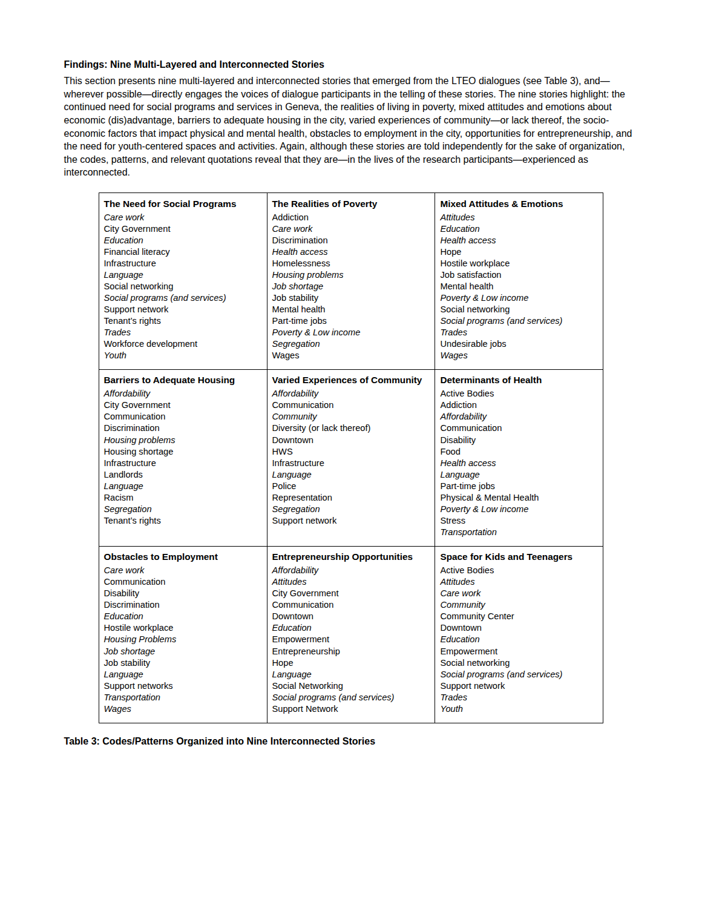Findings: Nine Multi-Layered and Interconnected Stories
This section presents nine multi-layered and interconnected stories that emerged from the LTEO dialogues (see Table 3), and—wherever possible—directly engages the voices of dialogue participants in the telling of these stories. The nine stories highlight: the continued need for social programs and services in Geneva, the realities of living in poverty, mixed attitudes and emotions about economic (dis)advantage, barriers to adequate housing in the city, varied experiences of community—or lack thereof, the socio-economic factors that impact physical and mental health, obstacles to employment in the city, opportunities for entrepreneurship, and the need for youth-centered spaces and activities. Again, although these stories are told independently for the sake of organization, the codes, patterns, and relevant quotations reveal that they are—in the lives of the research participants—experienced as interconnected.
| The Need for Social Programs Care work City Government Education Financial literacy Infrastructure Language Social networking Social programs (and services) Support network Tenant’s rights Trades Workforce development Youth | The Realities of Poverty Addiction Care work Discrimination Health access Homelessness Housing problems Job shortage Job stability Mental health Part-time jobs Poverty & Low income Segregation Wages | Mixed Attitudes & Emotions Attitudes Education Health access Hope Hostile workplace Job satisfaction Mental health Poverty & Low income Social networking Social programs (and services) Trades Undesirable jobs Wages |
| Barriers to Adequate Housing Affordability City Government Communication Discrimination Housing problems Housing shortage Infrastructure Landlords Language Racism Segregation Tenant’s rights | Varied Experiences of Community Affordability Communication Community Diversity (or lack thereof) Downtown HWS Infrastructure Language Police Representation Segregation Support network | Determinants of Health Active Bodies Addiction Affordability Communication Disability Food Health access Language Part-time jobs Physical & Mental Health Poverty & Low income Stress Transportation |
| Obstacles to Employment Care work Communication Disability Discrimination Education Hostile workplace Housing Problems Job shortage Job stability Language Support networks Transportation Wages | Entrepreneurship Opportunities Affordability Attitudes City Government Communication Downtown Education Empowerment Entrepreneurship Hope Language Social Networking Social programs (and services) Support Network | Space for Kids and Teenagers Active Bodies Attitudes Care work Community Community Center Downtown Education Empowerment Social networking Social programs (and services) Support network Trades Youth |
Table 3: Codes/Patterns Organized into Nine Interconnected Stories